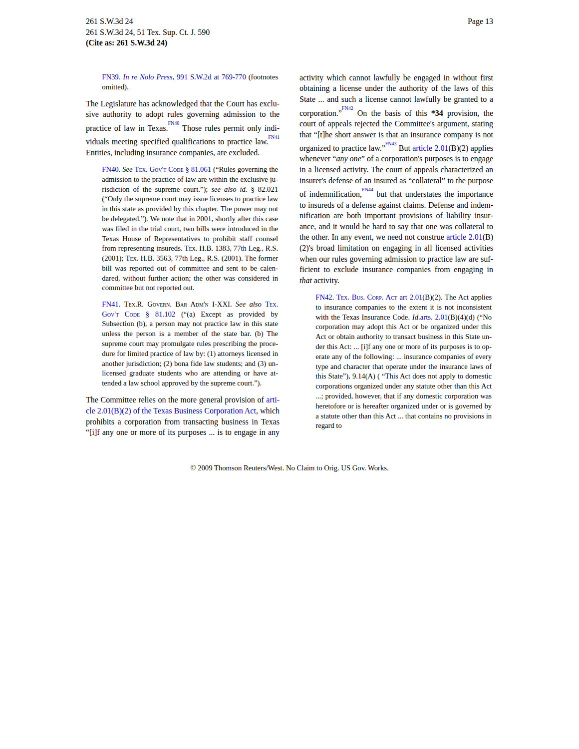261 S.W.3d 24
261 S.W.3d 24, 51 Tex. Sup. Ct. J. 590
(Cite as: 261 S.W.3d 24)
Page 13
FN39. In re Nolo Press, 991 S.W.2d at 769-770 (footnotes omitted).
The Legislature has acknowledged that the Court has exclusive authority to adopt rules governing admission to the practice of law in Texas.FN40 Those rules permit only individuals meeting specified qualifications to practice law.FN41 Entities, including insurance companies, are excluded.
FN40. See Tex. Gov't Code § 81.061 (“Rules governing the admission to the practice of law are within the exclusive jurisdiction of the supreme court.”); see also id. § 82.021 (“Only the supreme court may issue licenses to practice law in this state as provided by this chapter. The power may not be delegated.”). We note that in 2001, shortly after this case was filed in the trial court, two bills were introduced in the Texas House of Representatives to prohibit staff counsel from representing insureds. Tex. H.B. 1383, 77th Leg., R.S. (2001); Tex. H.B. 3563, 77th Leg., R.S. (2001). The former bill was reported out of committee and sent to be calendared, without further action; the other was considered in committee but not reported out.
FN41. Tex.R. Govern. Bar Adm'n I-XXI. See also Tex. Gov't Code § 81.102 (“(a) Except as provided by Subsection (b), a person may not practice law in this state unless the person is a member of the state bar. (b) The supreme court may promulgate rules prescribing the procedure for limited practice of law by: (1) attorneys licensed in another jurisdiction; (2) bona fide law students; and (3) unlicensed graduate students who are attending or have attended a law school approved by the supreme court.”).
The Committee relies on the more general provision of article 2.01(B)(2) of the Texas Business Corporation Act, which prohibits a corporation from transacting business in Texas “[i]f any one or more of its purposes ... is to engage in any activity which cannot lawfully be engaged in without first obtaining a license under the authority of the laws of this State ... and such a license cannot lawfully be granted to a corporation.”FN42 On the basis of this *34 provision, the court of appeals rejected the Committee's argument, stating that “[t]he short answer is that an insurance company is not organized to practice law.”FN43 But article 2.01(B)(2) applies whenever “any one” of a corporation's purposes is to engage in a licensed activity. The court of appeals characterized an insurer's defense of an insured as “collateral” to the purpose of indemnification,FN44 but that understates the importance to insureds of a defense against claims. Defense and indemnification are both important provisions of liability insurance, and it would be hard to say that one was collateral to the other. In any event, we need not construe article 2.01(B)(2)'s broad limitation on engaging in all licensed activities when our rules governing admission to practice law are sufficient to exclude insurance companies from engaging in that activity.
FN42. Tex. Bus. Corp. Act art 2.01(B)(2). The Act applies to insurance companies to the extent it is not inconsistent with the Texas Insurance Code. Id. arts. 2.01(B)(4)(d) (“No corporation may adopt this Act or be organized under this Act or obtain authority to transact business in this State under this Act: ... [i]f any one or more of its purposes is to operate any of the following: ... insurance companies of every type and character that operate under the insurance laws of this State”), 9.14(A) ( “This Act does not apply to domestic corporations organized under any statute other than this Act ...; provided, however, that if any domestic corporation was heretofore or is hereafter organized under or is governed by a statute other than this Act ... that contains no provisions in regard to
© 2009 Thomson Reuters/West. No Claim to Orig. US Gov. Works.